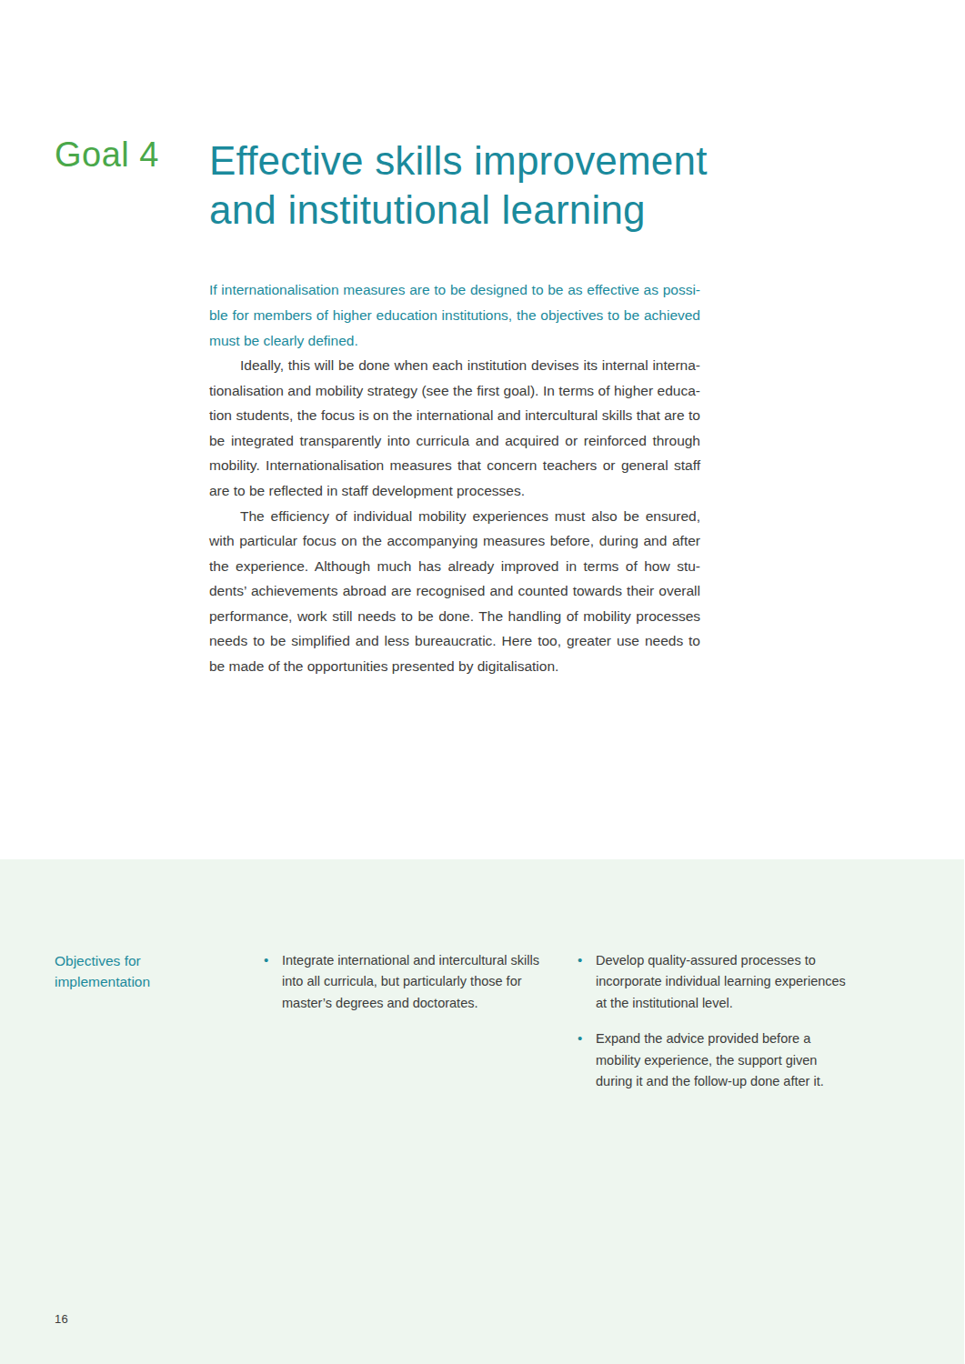Goal 4
Effective skills improvement
and institutional learning
If internationalisation measures are to be designed to be as effective as possible for members of higher education institutions, the objectives to be achieved must be clearly defined.
Ideally, this will be done when each institution devises its internal internationalisation and mobility strategy (see the first goal). In terms of higher education students, the focus is on the international and intercultural skills that are to be integrated transparently into curricula and acquired or reinforced through mobility. Internationalisation measures that concern teachers or general staff are to be reflected in staff development processes.
The efficiency of individual mobility experiences must also be ensured, with particular focus on the accompanying measures before, during and after the experience. Although much has already improved in terms of how students’ achievements abroad are recognised and counted towards their overall performance, work still needs to be done. The handling of mobility processes needs to be simplified and less bureaucratic. Here too, greater use needs to be made of the opportunities presented by digitalisation.
Objectives for
implementation
Integrate international and intercultural skills into all curricula, but particularly those for master’s degrees and doctorates.
Develop quality-assured processes to incorporate individual learning experiences at the institutional level.
Expand the advice provided before a mobility experience, the support given during it and the follow-up done after it.
16